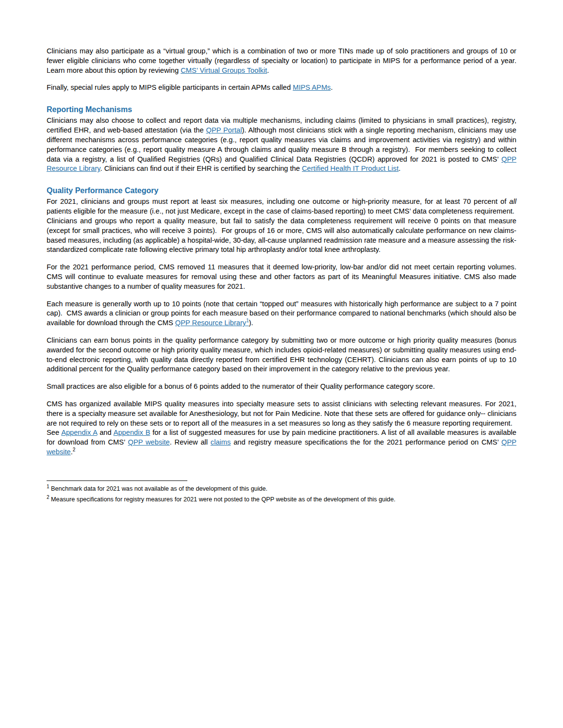Clinicians may also participate as a “virtual group,” which is a combination of two or more TINs made up of solo practitioners and groups of 10 or fewer eligible clinicians who come together virtually (regardless of specialty or location) to participate in MIPS for a performance period of a year. Learn more about this option by reviewing CMS’ Virtual Groups Toolkit.
Finally, special rules apply to MIPS eligible participants in certain APMs called MIPS APMs.
Reporting Mechanisms
Clinicians may also choose to collect and report data via multiple mechanisms, including claims (limited to physicians in small practices), registry, certified EHR, and web-based attestation (via the QPP Portal). Although most clinicians stick with a single reporting mechanism, clinicians may use different mechanisms across performance categories (e.g., report quality measures via claims and improvement activities via registry) and within performance categories (e.g., report quality measure A through claims and quality measure B through a registry). For members seeking to collect data via a registry, a list of Qualified Registries (QRs) and Qualified Clinical Data Registries (QCDR) approved for 2021 is posted to CMS’ QPP Resource Library. Clinicians can find out if their EHR is certified by searching the Certified Health IT Product List.
Quality Performance Category
For 2021, clinicians and groups must report at least six measures, including one outcome or high-priority measure, for at least 70 percent of all patients eligible for the measure (i.e., not just Medicare, except in the case of claims-based reporting) to meet CMS’ data completeness requirement. Clinicians and groups who report a quality measure, but fail to satisfy the data completeness requirement will receive 0 points on that measure (except for small practices, who will receive 3 points). For groups of 16 or more, CMS will also automatically calculate performance on new claims-based measures, including (as applicable) a hospital-wide, 30-day, all-cause unplanned readmission rate measure and a measure assessing the risk-standardized complicate rate following elective primary total hip arthroplasty and/or total knee arthroplasty.
For the 2021 performance period, CMS removed 11 measures that it deemed low-priority, low-bar and/or did not meet certain reporting volumes. CMS will continue to evaluate measures for removal using these and other factors as part of its Meaningful Measures initiative. CMS also made substantive changes to a number of quality measures for 2021.
Each measure is generally worth up to 10 points (note that certain “topped out” measures with historically high performance are subject to a 7 point cap). CMS awards a clinician or group points for each measure based on their performance compared to national benchmarks (which should also be available for download through the CMS QPP Resource Library1).
Clinicians can earn bonus points in the quality performance category by submitting two or more outcome or high priority quality measures (bonus awarded for the second outcome or high priority quality measure, which includes opioid-related measures) or submitting quality measures using end-to-end electronic reporting, with quality data directly reported from certified EHR technology (CEHRT). Clinicians can also earn points of up to 10 additional percent for the Quality performance category based on their improvement in the category relative to the previous year.
Small practices are also eligible for a bonus of 6 points added to the numerator of their Quality performance category score.
CMS has organized available MIPS quality measures into specialty measure sets to assist clinicians with selecting relevant measures. For 2021, there is a specialty measure set available for Anesthesiology, but not for Pain Medicine. Note that these sets are offered for guidance only-- clinicians are not required to rely on these sets or to report all of the measures in a set measures so long as they satisfy the 6 measure reporting requirement. See Appendix A and Appendix B for a list of suggested measures for use by pain medicine practitioners. A list of all available measures is available for download from CMS’ QPP website. Review all claims and registry measure specifications the for the 2021 performance period on CMS’ QPP website.2
1 Benchmark data for 2021 was not available as of the development of this guide.
2 Measure specifications for registry measures for 2021 were not posted to the QPP website as of the development of this guide.